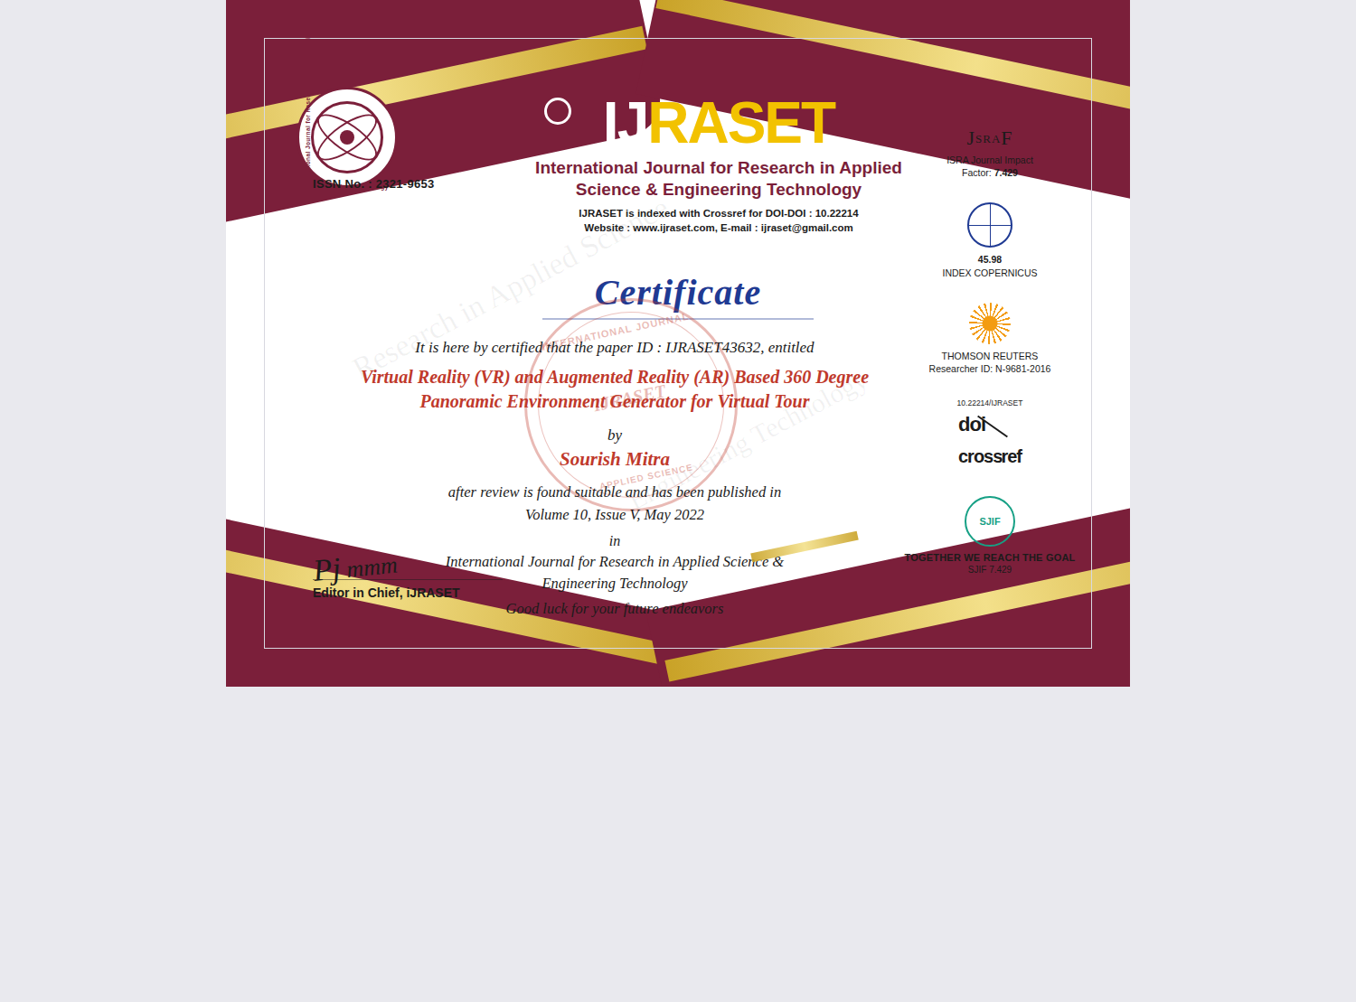International Journal for Research in Applied Science & Engineering Technology
ISSN No. : 2321-9653
IJ RASET
International Journal for Research in Applied
Science & Engineering Technology
IJRASET is indexed with Crossref for DOI-DOI : 10.22214
Website : www.ijraset.com, E-mail : ijraset@gmail.com
Certificate
Research in Applied Science
Engineering Technology
INTERNATIONAL JOURNAL
IJRASET
APPLIED SCIENCE
It is here by certified that the paper ID : IJRASET43632, entitled
Virtual Reality (VR) and Augmented Reality (AR) Based 360 Degree
Panoramic Environment Generator for Virtual Tour
by
Sourish Mitra
after review is found suitable and has been published in
Volume 10, Issue V, May 2022
in
International Journal for Research in Applied Science &
Engineering Technology
Good luck for your future endeavors
JSRAF
ISRA Journal Impact
Factor: 7.429
45.98
INDEX COPERNICUS
THOMSON REUTERS
Researcher ID: N-9681-2016
10.22214/IJRASET
doi cross ref
TOGETHER WE REACH THE GOAL
SJIF 7.429
Pj mmm
Editor in Chief, iJRASET